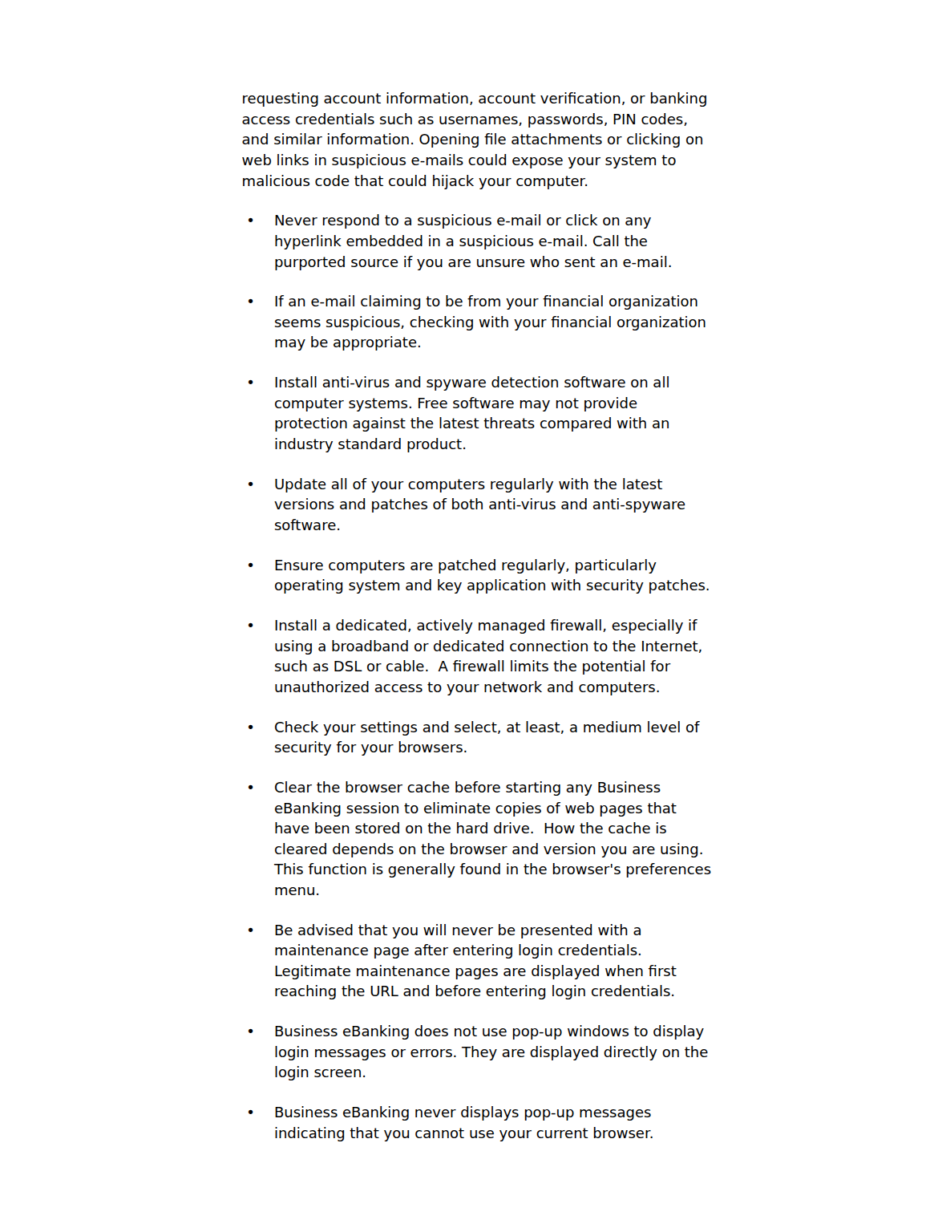requesting account information, account verification, or banking access credentials such as usernames, passwords, PIN codes, and similar information. Opening file attachments or clicking on web links in suspicious e-mails could expose your system to malicious code that could hijack your computer.
Never respond to a suspicious e-mail or click on any hyperlink embedded in a suspicious e-mail. Call the purported source if you are unsure who sent an e-mail.
If an e-mail claiming to be from your financial organization seems suspicious, checking with your financial organization may be appropriate.
Install anti-virus and spyware detection software on all computer systems. Free software may not provide protection against the latest threats compared with an industry standard product.
Update all of your computers regularly with the latest versions and patches of both anti-virus and anti-spyware software.
Ensure computers are patched regularly, particularly operating system and key application with security patches.
Install a dedicated, actively managed firewall, especially if using a broadband or dedicated connection to the Internet, such as DSL or cable. A firewall limits the potential for unauthorized access to your network and computers.
Check your settings and select, at least, a medium level of security for your browsers.
Clear the browser cache before starting any Business eBanking session to eliminate copies of web pages that have been stored on the hard drive. How the cache is cleared depends on the browser and version you are using. This function is generally found in the browser's preferences menu.
Be advised that you will never be presented with a maintenance page after entering login credentials. Legitimate maintenance pages are displayed when first reaching the URL and before entering login credentials.
Business eBanking does not use pop-up windows to display login messages or errors. They are displayed directly on the login screen.
Business eBanking never displays pop-up messages indicating that you cannot use your current browser.